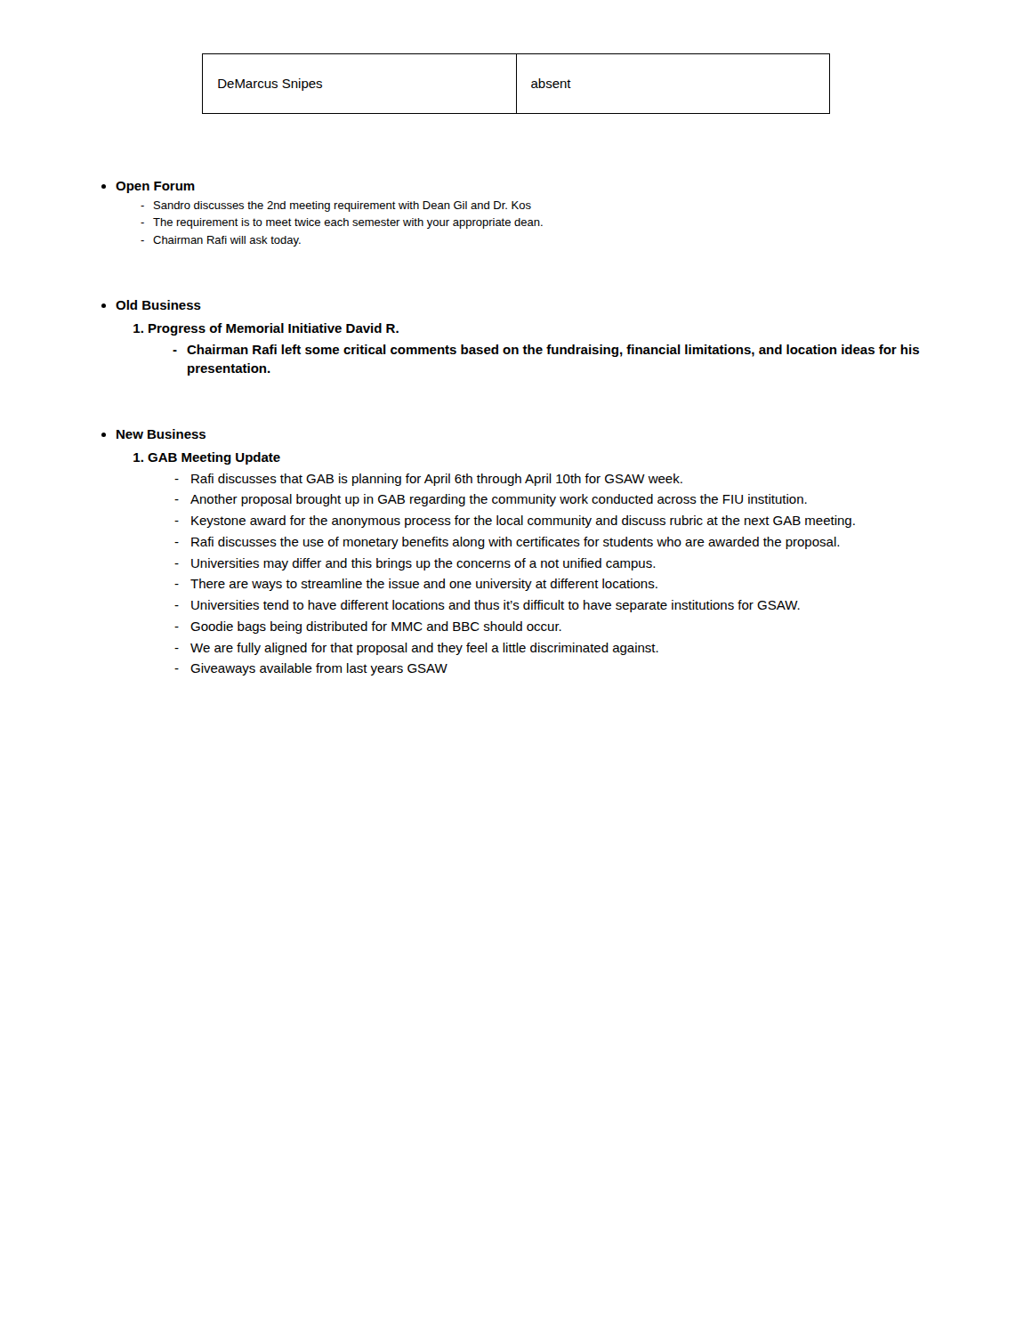| DeMarcus Snipes | absent |
Open Forum
Sandro discusses the 2nd meeting requirement with Dean Gil and Dr. Kos
The requirement is to meet twice each semester with your appropriate dean.
Chairman Rafi will ask today.
Old Business
Progress of Memorial Initiative David R.
Chairman Rafi left some critical comments based on the fundraising, financial limitations, and location ideas for his presentation.
New Business
GAB Meeting Update
Rafi discusses that GAB is planning for April 6th through April 10th for GSAW week.
Another proposal brought up in GAB regarding the community work conducted across the FIU institution.
Keystone award for the anonymous process for the local community and discuss rubric at the next GAB meeting.
Rafi discusses the use of monetary benefits along with certificates for students who are awarded the proposal.
Universities may differ and this brings up the concerns of a not unified campus.
There are ways to streamline the issue and one university at different locations.
Universities tend to have different locations and thus it’s difficult to have separate institutions for GSAW.
Goodie bags being distributed for MMC and BBC should occur.
We are fully aligned for that proposal and they feel a little discriminated against.
Giveaways available from last years GSAW